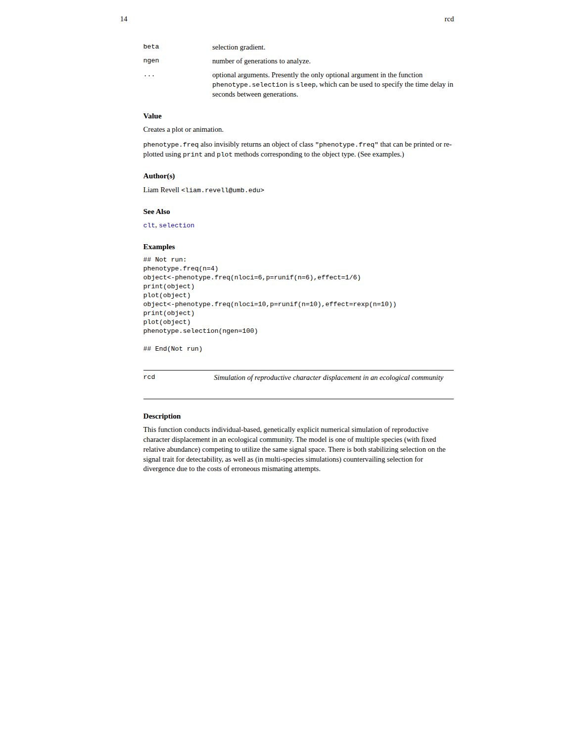14 rcd
beta
selection gradient.
ngen
number of generations to analyze.
...
optional arguments. Presently the only optional argument in the function phenotype.selection is sleep, which can be used to specify the time delay in seconds between generations.
Value
Creates a plot or animation.
phenotype.freq also invisibly returns an object of class "phenotype.freq" that can be printed or re-plotted using print and plot methods corresponding to the object type. (See examples.)
Author(s)
Liam Revell <liam.revell@umb.edu>
See Also
clt, selection
Examples
## Not run: 
phenotype.freq(n=4)
object<-phenotype.freq(nloci=6,p=runif(n=6),effect=1/6)
print(object)
plot(object)
object<-phenotype.freq(nloci=10,p=runif(n=10),effect=rexp(n=10))
print(object)
plot(object)
phenotype.selection(ngen=100)

## End(Not run)
rcd Simulation of reproductive character displacement in an ecological community
Description
This function conducts individual-based, genetically explicit numerical simulation of reproductive character displacement in an ecological community. The model is one of multiple species (with fixed relative abundance) competing to utilize the same signal space. There is both stabilizing selection on the signal trait for detectability, as well as (in multi-species simulations) countervailing selection for divergence due to the costs of erroneous mismating attempts.